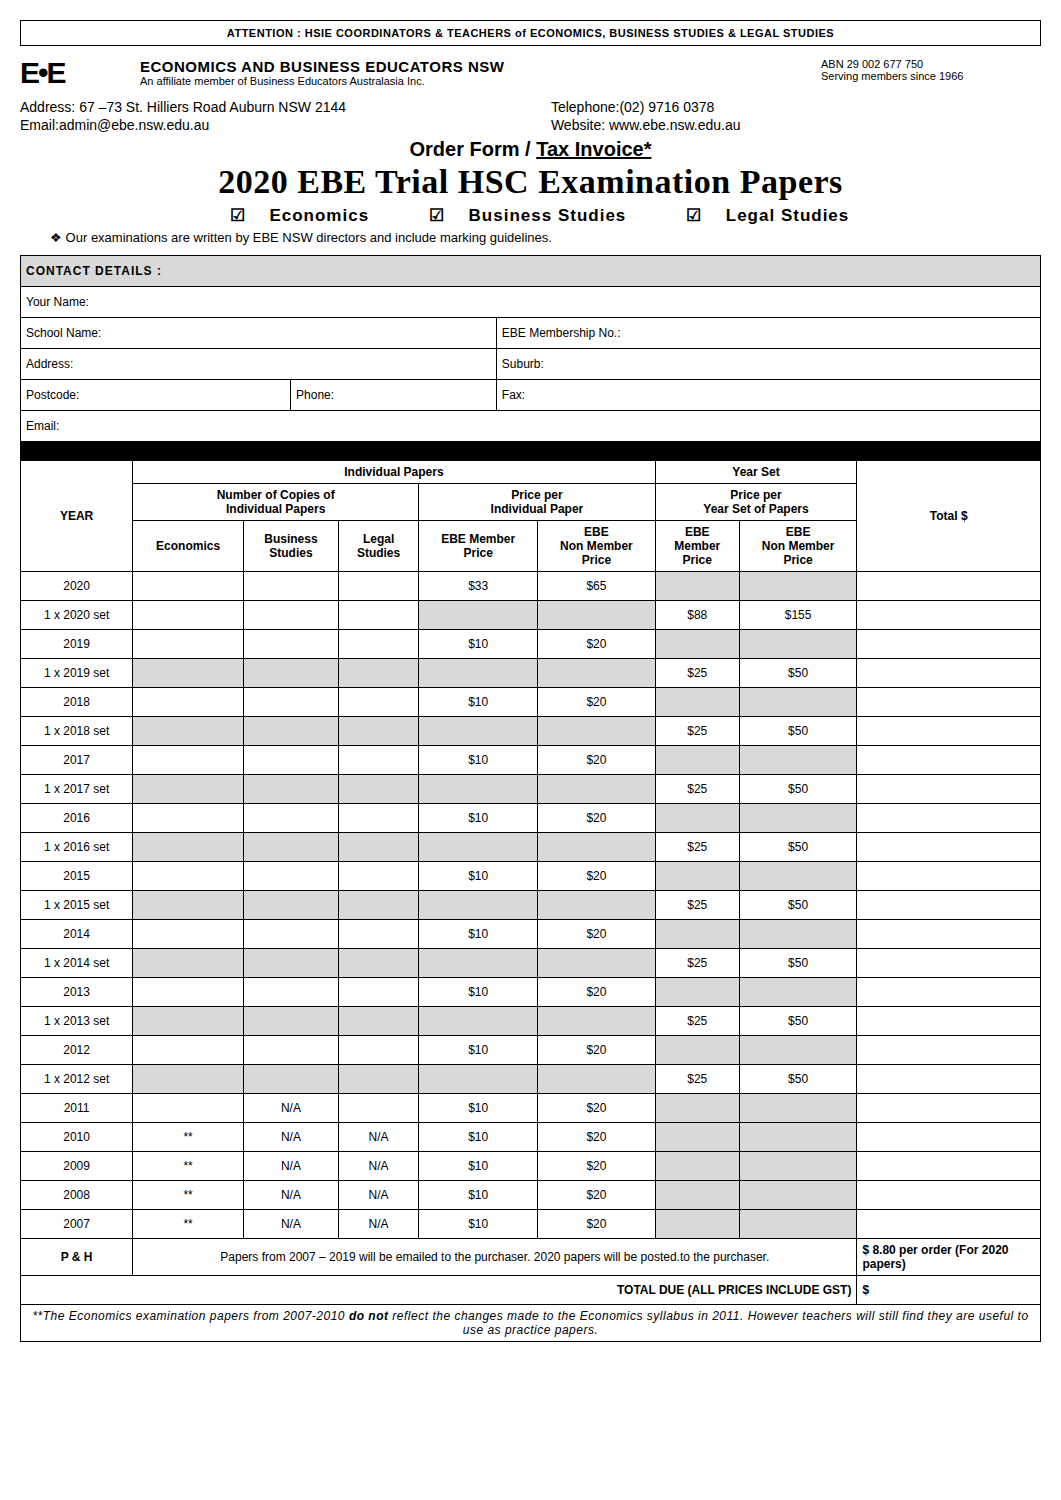ATTENTION : HSIE COORDINATORS & TEACHERS of ECONOMICS, BUSINESS STUDIES & LEGAL STUDIES
| E•E | ECONOMICS AND BUSINESS EDUCATORS NSW An affiliate member of Business Educators Australasia Inc. | ABN 29 002 677 750 Serving members since 1966 |
| Address: 67 –73 St. Hilliers Road Auburn NSW 2144 | Telephone:(02) 9716 0378 |
| Email:admin@ebe.nsw.edu.au | Website: www.ebe.nsw.edu.au |
Order Form / Tax Invoice*
2020 EBE Trial HSC Examination Papers
☑ Economics ☑ Business Studies ☑ Legal Studies
❖ Our examinations are written by EBE NSW directors and include marking guidelines.
| CONTACT DETAILS : |
| Your Name: |
| School Name: | EBE Membership No.: |
| Address: | Suburb: |
| Postcode: | Phone: | Fax: |
| Email: |
| YEAR | Individual Papers | Year Set | Total $ |
| --- | --- | --- | --- |
| Number of Copies of Individual Papers | Price per Individual Paper | Price per Year Set of Papers |
| Economics | Business Studies | Legal Studies | EBE Member Price | EBE Non Member Price | EBE Member Price | EBE Non Member Price |
| 2020 | | | | $33 | $65 | | | |
| 1 x 2020 set | | | | | | $88 | $155 | |
| 2019 | | | | $10 | $20 | | | |
| 1 x 2019 set | | | | | | $25 | $50 | |
| 2018 | | | | $10 | $20 | | | |
| 1 x 2018 set | | | | | | $25 | $50 | |
| 2017 | | | | $10 | $20 | | | |
| 1 x 2017 set | | | | | | $25 | $50 | |
| 2016 | | | | $10 | $20 | | | |
| 1 x 2016 set | | | | | | $25 | $50 | |
| 2015 | | | | $10 | $20 | | | |
| 1 x 2015 set | | | | | | $25 | $50 | |
| 2014 | | | | $10 | $20 | | | |
| 1 x 2014 set | | | | | | $25 | $50 | |
| 2013 | | | | $10 | $20 | | | |
| 1 x 2013 set | | | | | | $25 | $50 | |
| 2012 | | | | $10 | $20 | | | |
| 1 x 2012 set | | | | | | $25 | $50 | |
| 2011 | | N/A | | $10 | $20 | | | |
| 2010 | ** | N/A | N/A | $10 | $20 | | | |
| 2009 | ** | N/A | N/A | $10 | $20 | | | |
| 2008 | ** | N/A | N/A | $10 | $20 | | | |
| 2007 | ** | N/A | N/A | $10 | $20 | | | |
| P & H | Papers from 2007 – 2019 will be emailed to the purchaser. 2020 papers will be posted.to the purchaser. | $ 8.80 per order (For 2020 papers) |
| TOTAL DUE (ALL PRICES INCLUDE GST) | $ |
| ** The Economics examination papers from 2007-2010 do not reflect the changes made to the Economics syllabus in 2011. However teachers will still find they are useful to use as practice papers. |